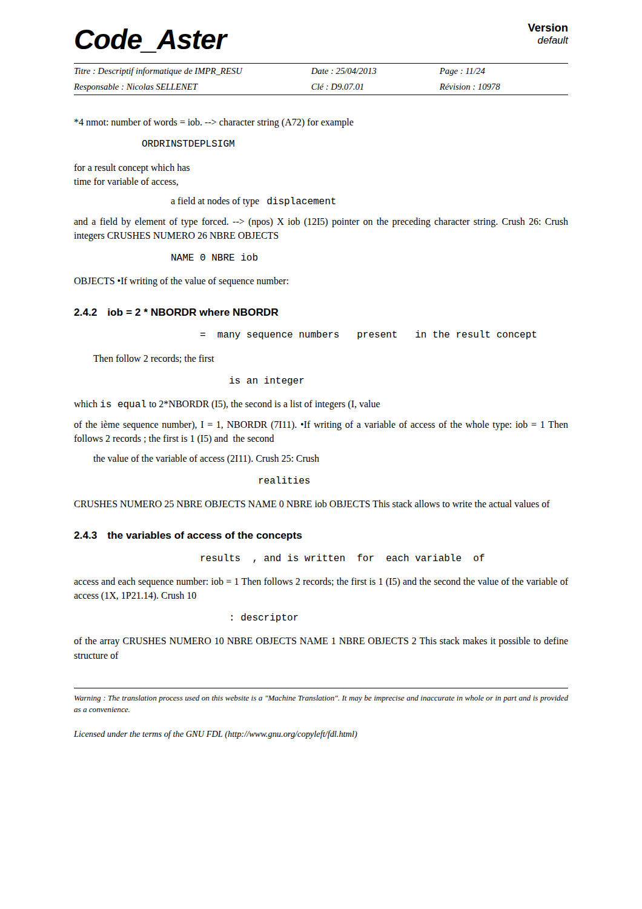Version
default
Code_Aster
| Titre : Descriptif informatique de IMPR_RESU | Date : 25/04/2013 | Page : 11/24 |
| Responsable : Nicolas SELLENET | Clé : D9.07.01 | Révision : 10978 |
*4 nmot: number of words = iob. --> character string (A72) for example
ORDRINSTDEPLSIGM
for a result concept which has
time for variable of access,
a field at nodes of type displacement
and a field by element of type forced. --> (npos) X iob (12I5) pointer on the preceding character string. Crush 26: Crush integers CRUSHES NUMERO 26 NBRE OBJECTS
NAME 0 NBRE iob
OBJECTS •If writing of the value of sequence number:
2.4.2iob = 2 * NBORDR where NBORDR
= many sequence numbers present in the result concept
Then follow 2 records; the first
is an integer
which is equal to 2*NBORDR (I5), the second is a list of integers (I, value
of the ième sequence number), I = 1, NBORDR (7I11). •If writing of a variable of access of the whole type: iob = 1 Then follows 2 records ; the first is 1 (I5) and the second
the value of the variable of access (2I11). Crush 25: Crush
realities
CRUSHES NUMERO 25 NBRE OBJECTS NAME 0 NBRE iob OBJECTS This stack allows to write the actual values of
2.4.3the variables of access of the concepts
results , and is written for each variable of
access and each sequence number: iob = 1 Then follows 2 records; the first is 1 (I5) and the second the value of the variable of access (1X, 1P21.14). Crush 10
: descriptor
of the array CRUSHES NUMERO 10 NBRE OBJECTS NAME 1 NBRE OBJECTS 2 This stack makes it possible to define structure of
Warning : The translation process used on this website is a "Machine Translation". It may be imprecise and inaccurate in whole or in part and is provided as a convenience.
Licensed under the terms of the GNU FDL (http://www.gnu.org/copyleft/fdl.html)